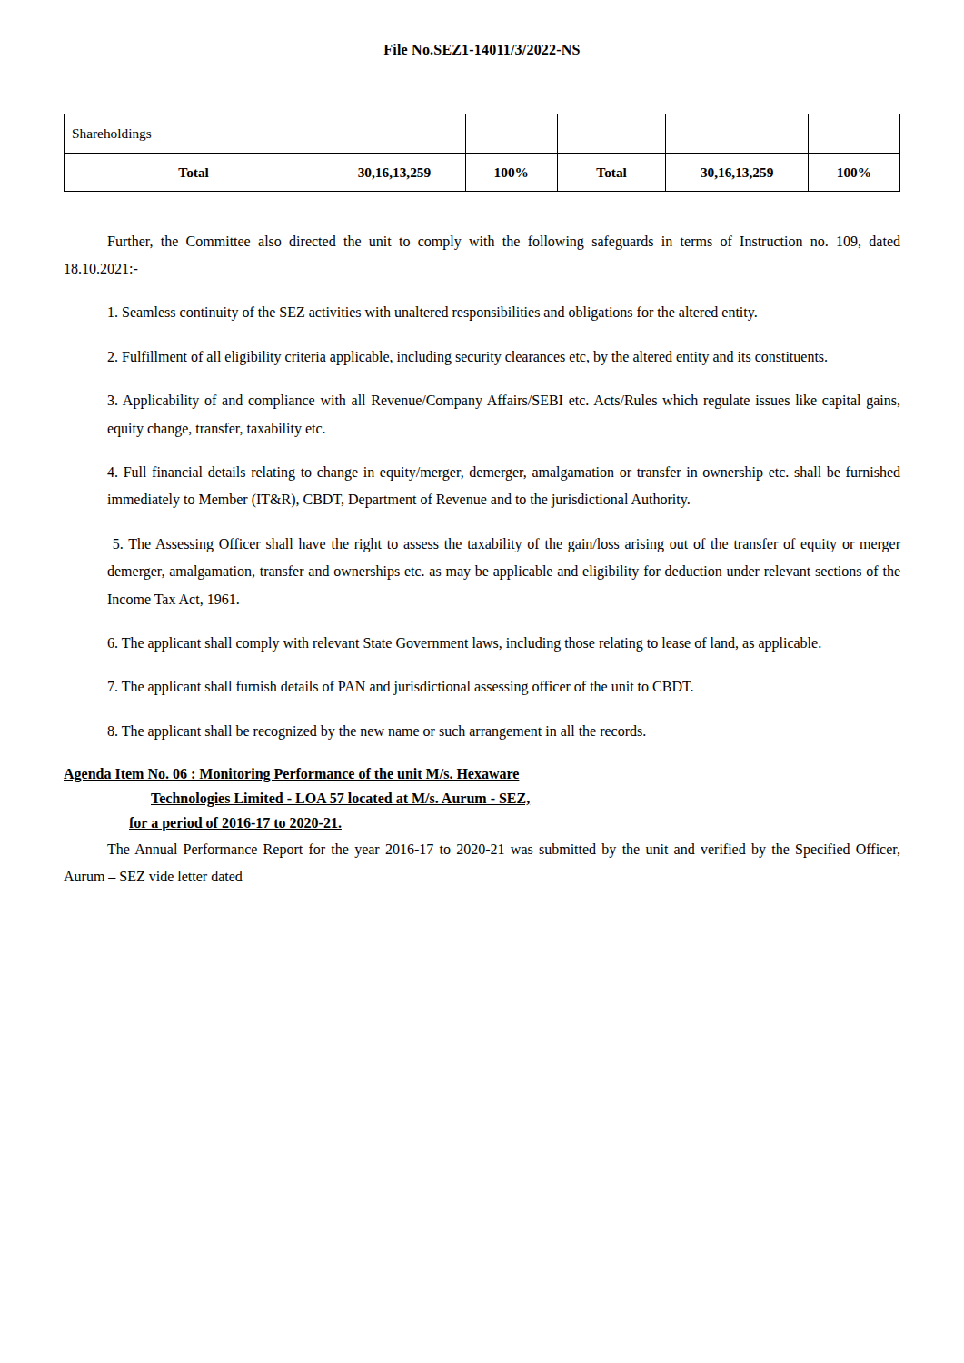File No.SEZ1-14011/3/2022-NS
| Shareholdings | | | | | |
| Total | 30,16,13,259 | 100% | Total | 30,16,13,259 | 100% |
Further, the Committee also directed the unit to comply with the following safeguards in terms of Instruction no. 109, dated 18.10.2021:-
1. Seamless continuity of the SEZ activities with unaltered responsibilities and obligations for the altered entity.
2. Fulfillment of all eligibility criteria applicable, including security clearances etc, by the altered entity and its constituents.
3. Applicability of and compliance with all Revenue/Company Affairs/SEBI etc. Acts/Rules which regulate issues like capital gains, equity change, transfer, taxability etc.
4. Full financial details relating to change in equity/merger, demerger, amalgamation or transfer in ownership etc. shall be furnished immediately to Member (IT&R), CBDT, Department of Revenue and to the jurisdictional Authority.
5. The Assessing Officer shall have the right to assess the taxability of the gain/loss arising out of the transfer of equity or merger demerger, amalgamation, transfer and ownerships etc. as may be applicable and eligibility for deduction under relevant sections of the Income Tax Act, 1961.
6. The applicant shall comply with relevant State Government laws, including those relating to lease of land, as applicable.
7. The applicant shall furnish details of PAN and jurisdictional assessing officer of the unit to CBDT.
8. The applicant shall be recognized by the new name or such arrangement in all the records.
Agenda Item No. 06 : Monitoring Performance of the unit M/s. Hexaware Technologies Limited - LOA 57 located at M/s. Aurum - SEZ, for a period of 2016-17 to 2020-21.
The Annual Performance Report for the year 2016-17 to 2020-21 was submitted by the unit and verified by the Specified Officer, Aurum – SEZ vide letter dated